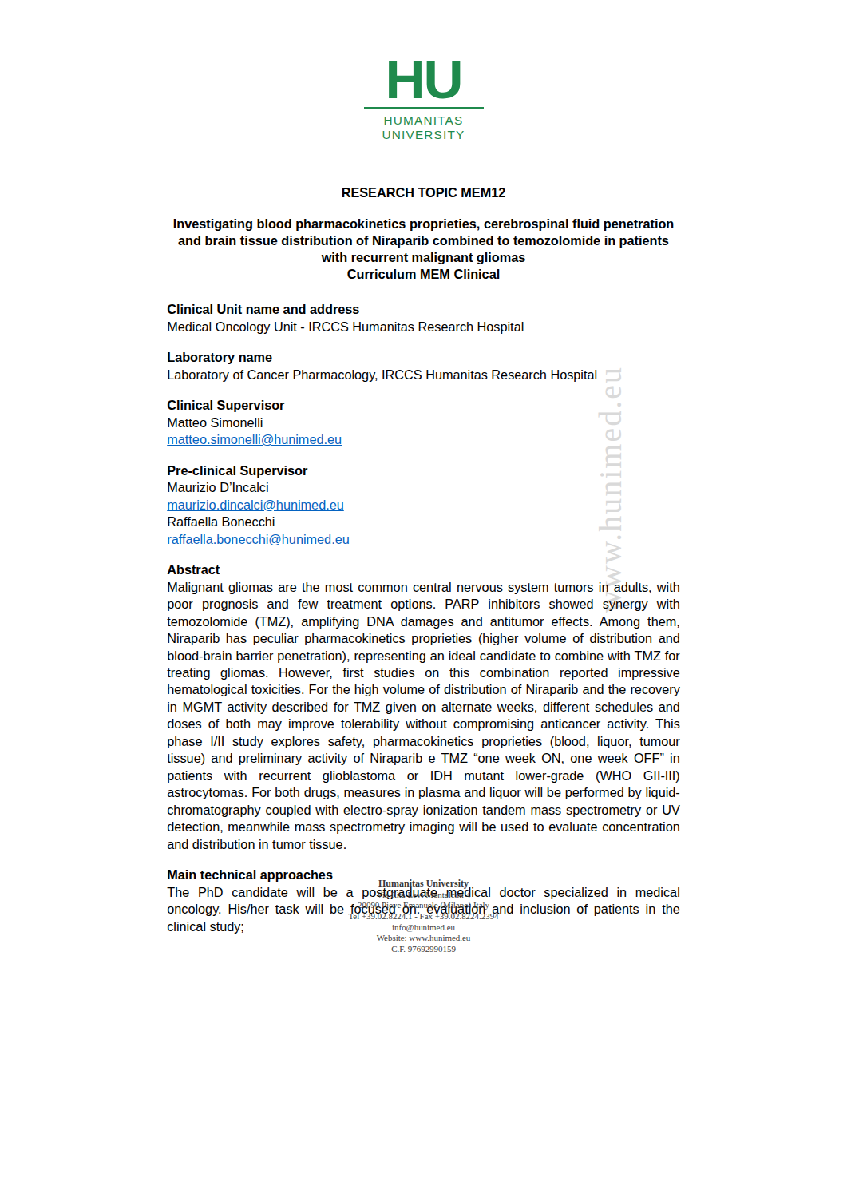www.hunimed.eu
HU
HUMANITAS
UNIVERSITY
RESEARCH TOPIC MEM12
Investigating blood pharmacokinetics proprieties, cerebrospinal fluid penetration and brain tissue distribution of Niraparib combined to temozolomide in patients with recurrent malignant gliomas
Curriculum MEM Clinical
Clinical Unit name and address
Medical Oncology Unit - IRCCS Humanitas Research Hospital
Laboratory name
Laboratory of Cancer Pharmacology, IRCCS Humanitas Research Hospital
Clinical Supervisor
Matteo Simonelli
matteo.simonelli@hunimed.eu
Pre-clinical Supervisor
Maurizio D’Incalci
maurizio.dincalci@hunimed.eu
Raffaella Bonecchi
raffaella.bonecchi@hunimed.eu
Abstract
Malignant gliomas are the most common central nervous system tumors in adults, with poor prognosis and few treatment options. PARP inhibitors showed synergy with temozolomide (TMZ), amplifying DNA damages and antitumor effects. Among them, Niraparib has peculiar pharmacokinetics proprieties (higher volume of distribution and blood-brain barrier penetration), representing an ideal candidate to combine with TMZ for treating gliomas. However, first studies on this combination reported impressive hematological toxicities. For the high volume of distribution of Niraparib and the recovery in MGMT activity described for TMZ given on alternate weeks, different schedules and doses of both may improve tolerability without compromising anticancer activity. This phase I/II study explores safety, pharmacokinetics proprieties (blood, liquor, tumour tissue) and preliminary activity of Niraparib e TMZ “one week ON, one week OFF” in patients with recurrent glioblastoma or IDH mutant lower-grade (WHO GII-III) astrocytomas. For both drugs, measures in plasma and liquor will be performed by liquid-chromatography coupled with electro-spray ionization tandem mass spectrometry or UV detection, meanwhile mass spectrometry imaging will be used to evaluate concentration and distribution in tumor tissue.
Main technical approaches
The PhD candidate will be a postgraduate medical doctor specialized in medical oncology. His/her task will be focused on: evaluation and inclusion of patients in the clinical study;
Humanitas University
Via Rita Levi Montalcini 4
20090 Pieve Emanuele (Milano) Italy
Tel +39.02.8224.1 - Fax +39.02.8224.2394
info@hunimed.eu
Website: www.hunimed.eu
C.F. 97692990159